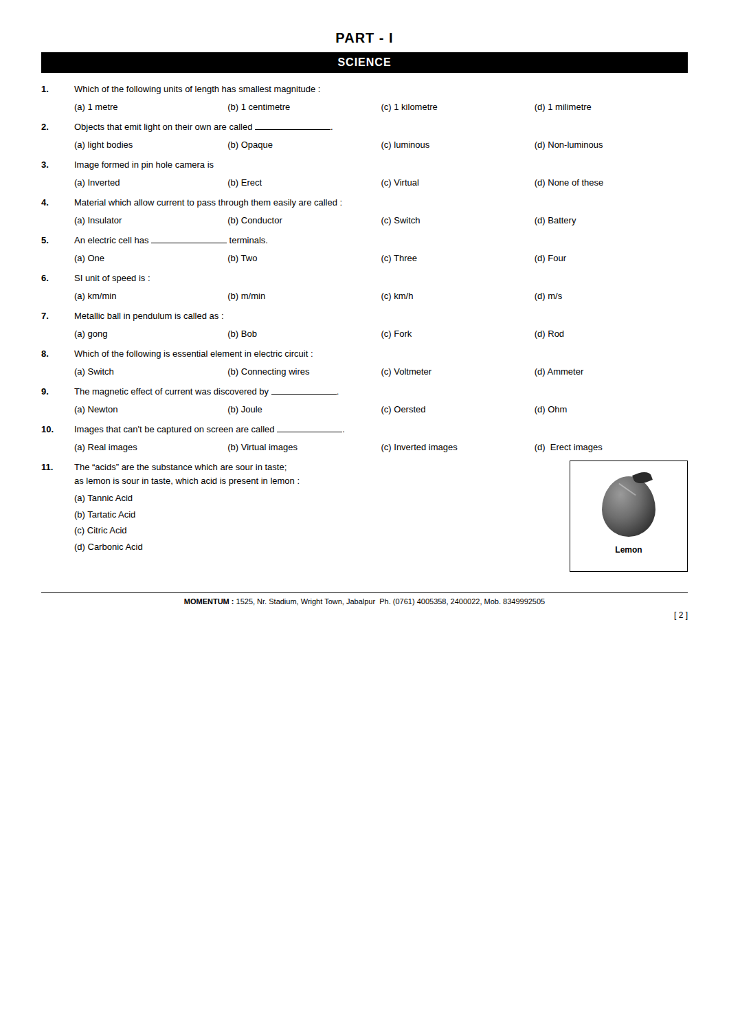PART - I
SCIENCE
| 1. | Which of the following units of length has smallest magnitude : / (a) 1 metre / (b) 1 centimetre / (c) 1 kilometre / (d) 1 milimetre / |
| 2. | Objects that emit light on their own are called . / (a) light bodies / (b) Opaque / (c) luminous / (d) Non-luminous / |
| 3. | Image formed in pin hole camera is / (a) Inverted / (b) Erect / (c) Virtual / (d) None of these / |
| 4. | Material which allow current to pass through them easily are called : / (a) Insulator / (b) Conductor / (c) Switch / (d) Battery / |
| 5. | An electric cell has terminals. / (a) One / (b) Two / (c) Three / (d) Four / |
| 6. | SI unit of speed is : / (a) km/min / (b) m/min / (c) km/h / (d) m/s / |
| 7. | Metallic ball in pendulum is called as : / (a) gong / (b) Bob / (c) Fork / (d) Rod / |
| 8. | Which of the following is essential element in electric circuit : / (a) Switch / (b) Connecting wires / (c) Voltmeter / (d) Ammeter / |
| 9. | The magnetic effect of current was discovered by . / (a) Newton / (b) Joule / (c) Oersted / (d) Ohm / |
| 10. | Images that can't be captured on screen are called . / (a) Real images / (b) Virtual images / (c) Inverted images / (d) Erect images / |
| 11. | Lemon The “acids” are the substance which are sour in taste; as lemon is sour in taste, which acid is present in lemon : (a) Tannic Acid (b) Tartatic Acid (c) Citric Acid (d) Carbonic Acid |
MOMENTUM : 1525, Nr. Stadium, Wright Town, Jabalpur Ph. (0761) 4005358, 2400022, Mob. 8349992505
[ 2 ]